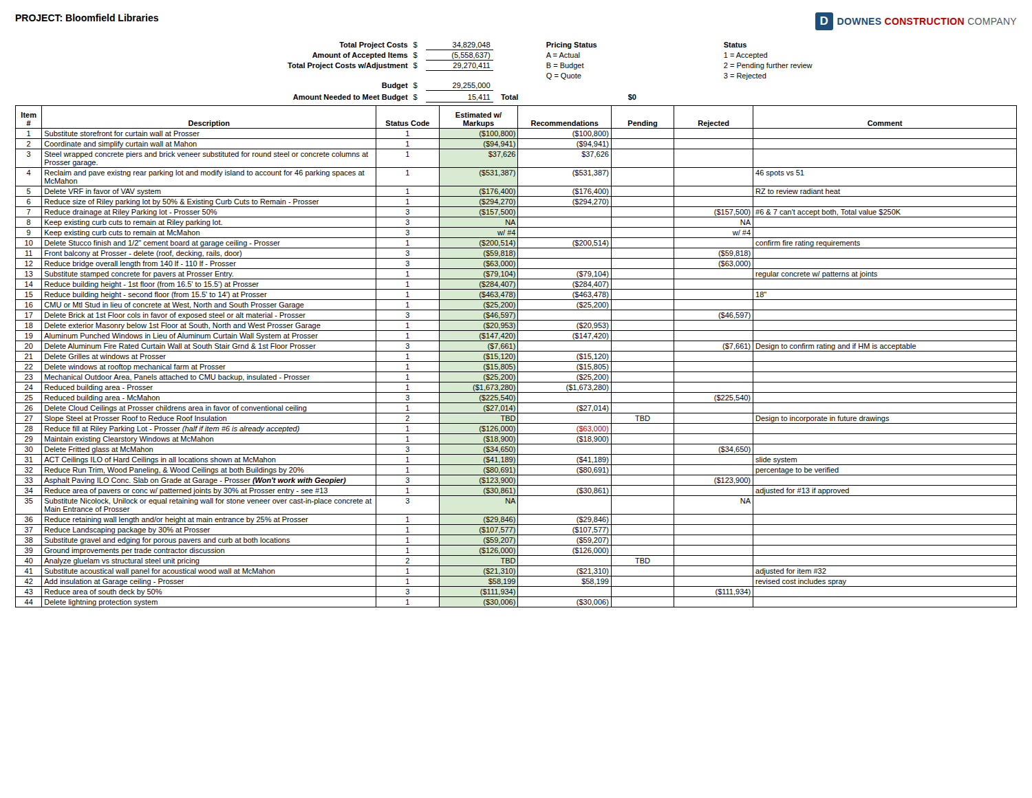PROJECT: Bloomfield Libraries
D
DOWNES CONSTRUCTION COMPANY
| Total Project Costs | $ | 34,829,048 | | | Pricing Status | Status |
| Amount of Accepted Items | $ | (5,558,637) | | | A = Actual | 1 = Accepted |
| Total Project Costs w/Adjustment | $ | 29,270,411 | | | B = Budget | 2 = Pending further review |
| | | | | | Q = Quote | 3 = Rejected |
| Budget | $ | 29,255,000 | | | | |
| Amount Needed to Meet Budget | $ | 15,411 | Total | | $0 | |
| Item # | Description | Status Code | Estimated w/ Markups | Recommendations | Pending | Rejected | Comment |
| --- | --- | --- | --- | --- | --- | --- | --- |
| 1 | Substitute storefront for curtain wall at Prosser | 1 | ($100,800) | ($100,800) | | | |
| 2 | Coordinate and simplify curtain wall at Mahon | 1 | ($94,941) | ($94,941) | | | |
| 3 | Steel wrapped concrete piers and brick veneer substituted for round steel or concrete columns at Prosser garage. | 1 | $37,626 | $37,626 | | | |
| 4 | Reclaim and pave existng rear parking lot and modify island to account for 46 parking spaces at McMahon | 1 | ($531,387) | ($531,387) | | | 46 spots vs 51 |
| 5 | Delete VRF in favor of VAV system | 1 | ($176,400) | ($176,400) | | | RZ to review radiant heat |
| 6 | Reduce size of Riley parking lot by 50% & Existing Curb Cuts to Remain - Prosser | 1 | ($294,270) | ($294,270) | | | |
| 7 | Reduce drainage at Riley Parking lot - Prosser 50% | 3 | ($157,500) | | | ($157,500) | #6 & 7 can't accept both, Total value $250K |
| 8 | Keep existing curb cuts to remain at Riley parking lot. | 3 | NA | | | NA | |
| 9 | Keep existing curb cuts to remain at McMahon | 3 | w/ #4 | | | w/ #4 | |
| 10 | Delete Stucco finish and 1/2" cement board at garage ceiling - Prosser | 1 | ($200,514) | ($200,514) | | | confirm fire rating requirements |
| 11 | Front balcony at Prosser - delete (roof, decking, rails, door) | 3 | ($59,818) | | | ($59,818) | |
| 12 | Reduce bridge overall length from 140 lf - 110 lf - Prosser | 3 | ($63,000) | | | ($63,000) | |
| 13 | Substitute stamped concrete for pavers at Prosser Entry. | 1 | ($79,104) | ($79,104) | | | regular concrete w/ patterns at joints |
| 14 | Reduce building height - 1st floor (from 16.5' to 15.5') at Prosser | 1 | ($284,407) | ($284,407) | | | |
| 15 | Reduce building height - second floor (from 15.5' to 14') at Prosser | 1 | ($463,478) | ($463,478) | | | 18" |
| 16 | CMU or Mtl Stud in lieu of concrete at West, North and South Prosser Garage | 1 | ($25,200) | ($25,200) | | | |
| 17 | Delete Brick at 1st Floor cols in favor of exposed steel or alt material - Prosser | 3 | ($46,597) | | | ($46,597) | |
| 18 | Delete exterior Masonry below 1st Floor at South, North and West Prosser Garage | 1 | ($20,953) | ($20,953) | | | |
| 19 | Aluminum Punched Windows in Lieu of Aluminum Curtain Wall System at Prosser | 1 | ($147,420) | ($147,420) | | | |
| 20 | Delete Aluminum Fire Rated Curtain Wall at South Stair Grnd & 1st Floor Prosser | 3 | ($7,661) | | | ($7,661) | Design to confirm rating and if HM is acceptable |
| 21 | Delete Grilles at windows at Prosser | 1 | ($15,120) | ($15,120) | | | |
| 22 | Delete windows at rooftop mechanical farm at Prosser | 1 | ($15,805) | ($15,805) | | | |
| 23 | Mechanical Outdoor Area, Panels attached to CMU backup, insulated - Prosser | 1 | ($25,200) | ($25,200) | | | |
| 24 | Reduced building area - Prosser | 1 | ($1,673,280) | ($1,673,280) | | | |
| 25 | Reduced building area - McMahon | 3 | ($225,540) | | | ($225,540) | |
| 26 | Delete Cloud Ceilings at Prosser childrens area in favor of conventional ceiling | 1 | ($27,014) | ($27,014) | | | |
| 27 | Slope Steel at Prosser Roof to Reduce Roof Insulation | 2 | TBD | | TBD | | Design to incorporate in future drawings |
| 28 | Reduce fill at Riley Parking Lot - Prosser (half if item #6 is already accepted) | 1 | ($126,000) | ($63,000) | | | |
| 29 | Maintain existing Clearstory Windows at McMahon | 1 | ($18,900) | ($18,900) | | | |
| 30 | Delete Fritted glass at McMahon | 3 | ($34,650) | | | ($34,650) | |
| 31 | ACT Ceilings ILO of Hard Ceilings in all locations shown at McMahon | 1 | ($41,189) | ($41,189) | | | slide system |
| 32 | Reduce Run Trim, Wood Paneling, & Wood Ceilings at both Buildings by 20% | 1 | ($80,691) | ($80,691) | | | percentage to be verified |
| 33 | Asphalt Paving ILO Conc. Slab on Grade at Garage - Prosser (Won't work with Geopier) | 3 | ($123,900) | | | ($123,900) | |
| 34 | Reduce area of pavers or conc w/ patterned joints by 30% at Prosser entry - see #13 | 1 | ($30,861) | ($30,861) | | | adjusted for #13 if approved |
| 35 | Substitute Nicolock, Unilock or equal retaining wall for stone veneer over cast-in-place concrete at Main Entrance of Prosser | 3 | NA | | | NA | |
| 36 | Reduce retaining wall length and/or height at main entrance by 25% at Prosser | 1 | ($29,846) | ($29,846) | | | |
| 37 | Reduce Landscaping package by 30% at Prosser | 1 | ($107,577) | ($107,577) | | | |
| 38 | Substitute gravel and edging for porous pavers and curb at both locations | 1 | ($59,207) | ($59,207) | | | |
| 39 | Ground improvements per trade contractor discussion | 1 | ($126,000) | ($126,000) | | | |
| 40 | Analyze gluelam vs structural steel unit pricing | 2 | TBD | | TBD | | |
| 41 | Substitute acoustical wall panel for acoustical wood wall at McMahon | 1 | ($21,310) | ($21,310) | | | adjusted for item #32 |
| 42 | Add insulation at Garage ceiling - Prosser | 1 | $58,199 | $58,199 | | | revised cost includes spray |
| 43 | Reduce area of south deck by 50% | 3 | ($111,934) | | | ($111,934) | |
| 44 | Delete lightning protection system | 1 | ($30,006) | ($30,006) | | | |